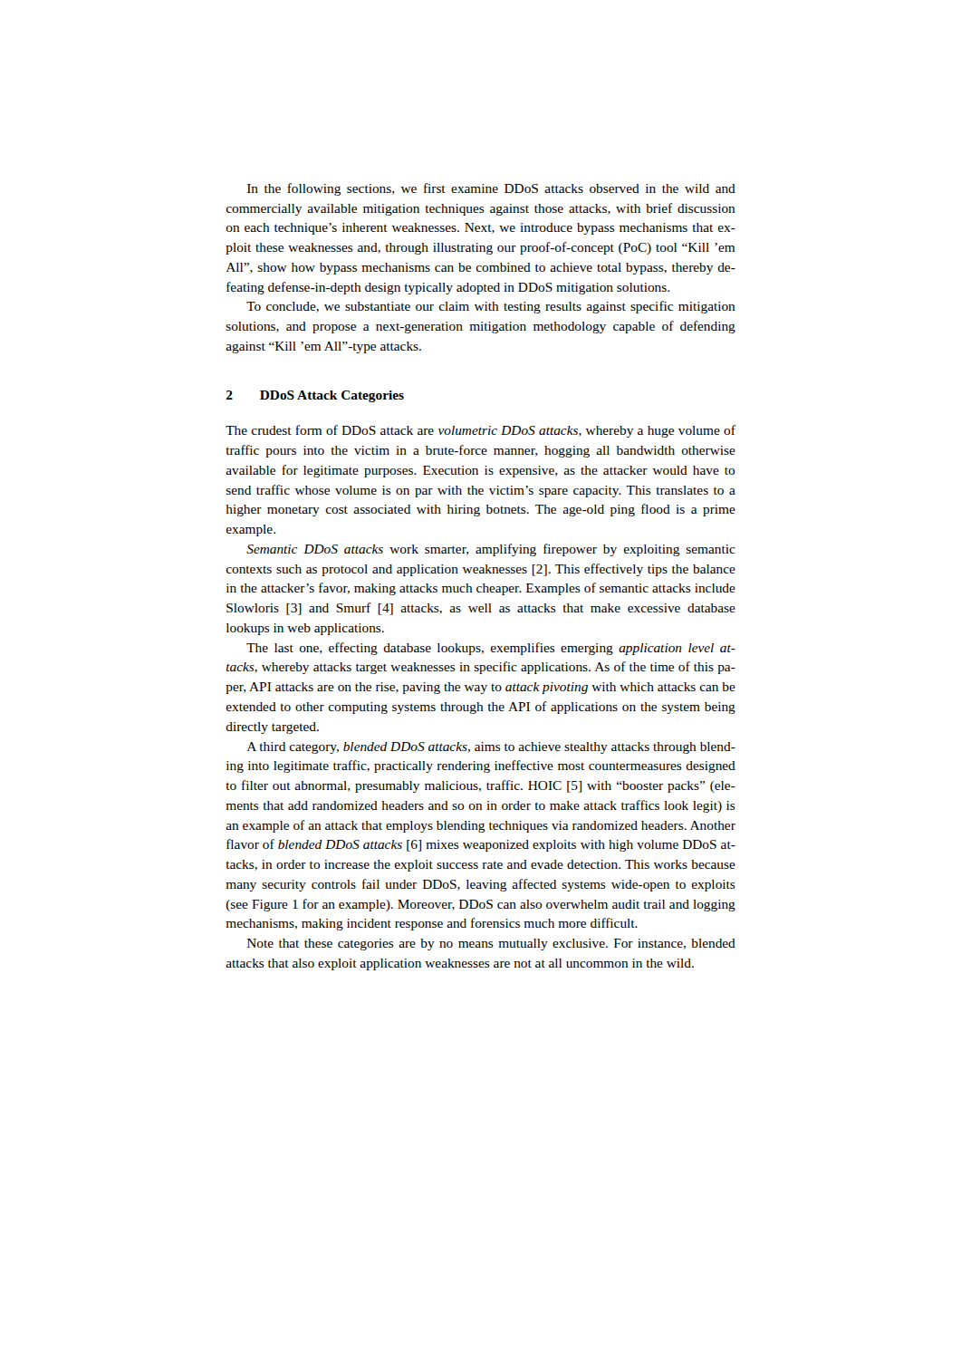In the following sections, we first examine DDoS attacks observed in the wild and commercially available mitigation techniques against those attacks, with brief discussion on each technique’s inherent weaknesses. Next, we introduce bypass mechanisms that exploit these weaknesses and, through illustrating our proof-of-concept (PoC) tool “Kill ’em All”, show how bypass mechanisms can be combined to achieve total bypass, thereby defeating defense-in-depth design typically adopted in DDoS mitigation solutions.
To conclude, we substantiate our claim with testing results against specific mitigation solutions, and propose a next-generation mitigation methodology capable of defending against “Kill ’em All”-type attacks.
2 DDoS Attack Categories
The crudest form of DDoS attack are volumetric DDoS attacks, whereby a huge volume of traffic pours into the victim in a brute-force manner, hogging all bandwidth otherwise available for legitimate purposes. Execution is expensive, as the attacker would have to send traffic whose volume is on par with the victim’s spare capacity. This translates to a higher monetary cost associated with hiring botnets. The age-old ping flood is a prime example.
Semantic DDoS attacks work smarter, amplifying firepower by exploiting semantic contexts such as protocol and application weaknesses [2]. This effectively tips the balance in the attacker’s favor, making attacks much cheaper. Examples of semantic attacks include Slowloris [3] and Smurf [4] attacks, as well as attacks that make excessive database lookups in web applications.
The last one, effecting database lookups, exemplifies emerging application level attacks, whereby attacks target weaknesses in specific applications. As of the time of this paper, API attacks are on the rise, paving the way to attack pivoting with which attacks can be extended to other computing systems through the API of applications on the system being directly targeted.
A third category, blended DDoS attacks, aims to achieve stealthy attacks through blending into legitimate traffic, practically rendering ineffective most countermeasures designed to filter out abnormal, presumably malicious, traffic. HOIC [5] with “booster packs” (elements that add randomized headers and so on in order to make attack traffics look legit) is an example of an attack that employs blending techniques via randomized headers. Another flavor of blended DDoS attacks [6] mixes weaponized exploits with high volume DDoS attacks, in order to increase the exploit success rate and evade detection. This works because many security controls fail under DDoS, leaving affected systems wide-open to exploits (see Figure 1 for an example). Moreover, DDoS can also overwhelm audit trail and logging mechanisms, making incident response and forensics much more difficult.
Note that these categories are by no means mutually exclusive. For instance, blended attacks that also exploit application weaknesses are not at all uncommon in the wild.